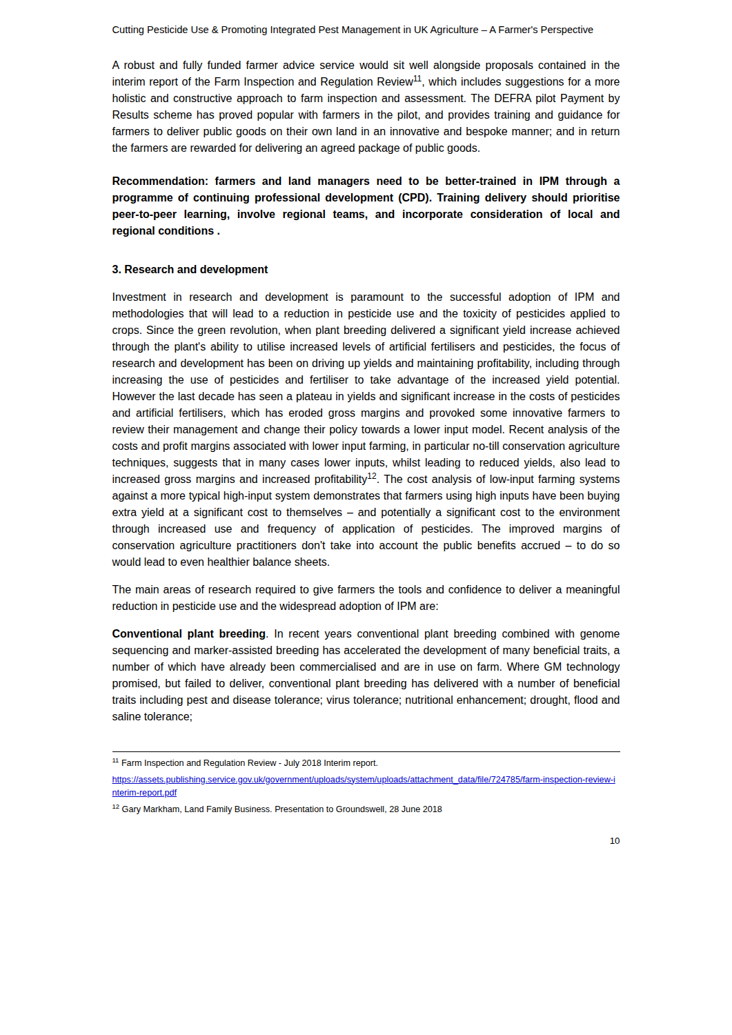Cutting Pesticide Use & Promoting Integrated Pest Management in UK Agriculture – A Farmer's Perspective
A robust and fully funded farmer advice service would sit well alongside proposals contained in the interim report of the Farm Inspection and Regulation Review11, which includes suggestions for a more holistic and constructive approach to farm inspection and assessment. The DEFRA pilot Payment by Results scheme has proved popular with farmers in the pilot, and provides training and guidance for farmers to deliver public goods on their own land in an innovative and bespoke manner; and in return the farmers are rewarded for delivering an agreed package of public goods.
Recommendation: farmers and land managers need to be better-trained in IPM through a programme of continuing professional development (CPD). Training delivery should prioritise peer-to-peer learning, involve regional teams, and incorporate consideration of local and regional conditions .
3. Research and development
Investment in research and development is paramount to the successful adoption of IPM and methodologies that will lead to a reduction in pesticide use and the toxicity of pesticides applied to crops. Since the green revolution, when plant breeding delivered a significant yield increase achieved through the plant's ability to utilise increased levels of artificial fertilisers and pesticides, the focus of research and development has been on driving up yields and maintaining profitability, including through increasing the use of pesticides and fertiliser to take advantage of the increased yield potential. However the last decade has seen a plateau in yields and significant increase in the costs of pesticides and artificial fertilisers, which has eroded gross margins and provoked some innovative farmers to review their management and change their policy towards a lower input model. Recent analysis of the costs and profit margins associated with lower input farming, in particular no-till conservation agriculture techniques, suggests that in many cases lower inputs, whilst leading to reduced yields, also lead to increased gross margins and increased profitability12. The cost analysis of low-input farming systems against a more typical high-input system demonstrates that farmers using high inputs have been buying extra yield at a significant cost to themselves – and potentially a significant cost to the environment through increased use and frequency of application of pesticides. The improved margins of conservation agriculture practitioners don't take into account the public benefits accrued – to do so would lead to even healthier balance sheets.
The main areas of research required to give farmers the tools and confidence to deliver a meaningful reduction in pesticide use and the widespread adoption of IPM are:
Conventional plant breeding. In recent years conventional plant breeding combined with genome sequencing and marker-assisted breeding has accelerated the development of many beneficial traits, a number of which have already been commercialised and are in use on farm. Where GM technology promised, but failed to deliver, conventional plant breeding has delivered with a number of beneficial traits including pest and disease tolerance; virus tolerance; nutritional enhancement; drought, flood and saline tolerance;
11 Farm Inspection and Regulation Review - July 2018 Interim report.
https://assets.publishing.service.gov.uk/government/uploads/system/uploads/attachment_data/file/724785/farm-inspection-review-interim-report.pdf
12 Gary Markham, Land Family Business. Presentation to Groundswell, 28 June 2018
10